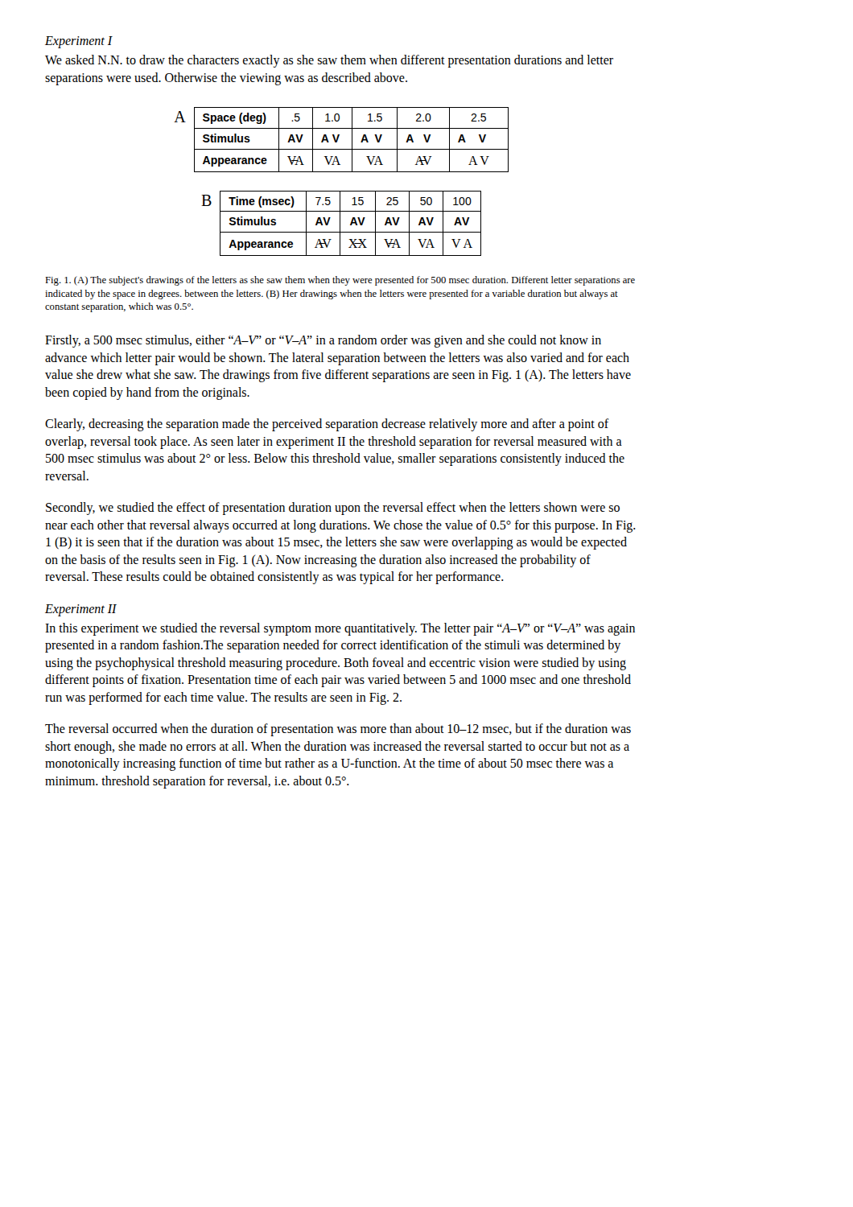Experiment I
We asked N.N. to draw the characters exactly as she saw them when different presentation durations and letter separations were used. Otherwise the viewing was as described above.
A
| Space (deg) | .5 | 1.0 | 1.5 | 2.0 | 2.5 |
| Stimulus | AV | AV | AV | AV | AV |
| Appearance | V̶A | VA | VA | A̶V | A V |
B
| Time (msec) | 7.5 | 15 | 25 | 50 | 100 |
| Stimulus | AV | AV | AV | AV | AV |
| Appearance | A̶V | X̶X | V̶A | VA | V A |
Fig. 1. (A) The subject's drawings of the letters as she saw them when they were presented for 500 msec duration. Different letter separations are indicated by the space in degrees. between the letters. (B) Her drawings when the letters were presented for a variable duration but always at constant separation, which was 0.5°.
Firstly, a 500 msec stimulus, either “A–V” or “V–A” in a random order was given and she could not know in advance which letter pair would be shown. The lateral separation between the letters was also varied and for each value she drew what she saw. The drawings from five different separations are seen in Fig. 1 (A). The letters have been copied by hand from the originals.
Clearly, decreasing the separation made the perceived separation decrease relatively more and after a point of overlap, reversal took place. As seen later in experiment II the threshold separation for reversal measured with a 500 msec stimulus was about 2° or less. Below this threshold value, smaller separations consistently induced the reversal.
Secondly, we studied the effect of presentation duration upon the reversal effect when the letters shown were so near each other that reversal always occurred at long durations. We chose the value of 0.5° for this purpose. In Fig. 1 (B) it is seen that if the duration was about 15 msec, the letters she saw were overlapping as would be expected on the basis of the results seen in Fig. 1 (A). Now increasing the duration also increased the probability of reversal. These results could be obtained consistently as was typical for her performance.
Experiment II
In this experiment we studied the reversal symptom more quantitatively. The letter pair “A–V” or “V–A” was again presented in a random fashion.The separation needed for correct identification of the stimuli was determined by using the psychophysical threshold measuring procedure. Both foveal and eccentric vision were studied by using different points of fixation. Presentation time of each pair was varied between 5 and 1000 msec and one threshold run was performed for each time value. The results are seen in Fig. 2.
The reversal occurred when the duration of presentation was more than about 10–12 msec, but if the duration was short enough, she made no errors at all. When the duration was increased the reversal started to occur but not as a monotonically increasing function of time but rather as a U-function. At the time of about 50 msec there was a minimum. threshold separation for reversal, i.e. about 0.5°.